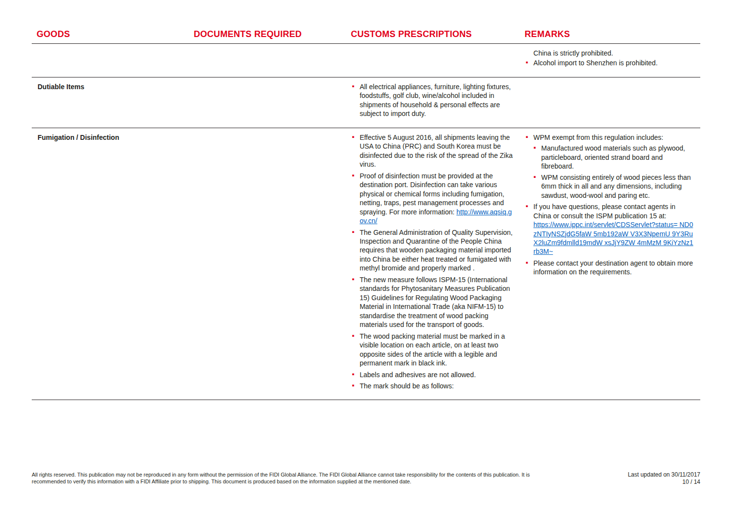| Goods | Documents required | Customs prescriptions | Remarks |
| --- | --- | --- | --- |
| | | | China is strictly prohibited. Alcohol import to Shenzhen is prohibited. |
| Dutiable Items | | All electrical appliances, furniture, lighting fixtures, foodstuffs, golf club, wine/alcohol included in shipments of household & personal effects are subject to import duty. | |
| Fumigation / Disinfection | | Effective 5 August 2016, all shipments leaving the USA to China (PRC) and South Korea must be disinfected due to the risk of the spread of the Zika virus. Proof of disinfection must be provided at the destination port. Disinfection can take various physical or chemical forms including fumigation, netting, traps, pest management processes and spraying. For more information: http://www.aqsiq.gov.cn/ The General Administration of Quality Supervision, Inspection and Quarantine of the People China requires that wooden packaging material imported into China be either heat treated or fumigated with methyl bromide and properly marked . The new measure follows ISPM-15 (International standards for Phytosanitary Measures Publication 15) Guidelines for Regulating Wood Packaging Material in International Trade (aka NIFM-15) to standardise the treatment of wood packing materials used for the transport of goods. The wood packing material must be marked in a visible location on each article, on at least two opposite sides of the article with a legible and permanent mark in black ink. Labels and adhesives are not allowed. The mark should be as follows: | WPM exempt from this regulation includes: Manufactured wood materials such as plywood, particleboard, oriented strand board and fibreboard. WPM consisting entirely of wood pieces less than 6mm thick in all and any dimensions, including sawdust, wood-wool and paring etc. If you have questions, please contact agents in China or consult the ISPM publication 15 at: https://www.ippc.int/servlet/CDSServlet?status= ND0zNTIyNSZjdG5faW 5mb192aW V3X3NpemU 9Y3RuX2luZm9fdmlld19mdW xsJjY9ZW 4mMzM 9KiYzNz1rb3M~ Please contact your destination agent to obtain more information on the requirements. |
All rights reserved. This publication may not be reproduced in any form without the permission of the FIDI Global Alliance. The FIDI Global Alliance cannot take responsibility for the contents of this publication. It is recommended to verify this information with a FIDI Affiliate prior to shipping. This document is produced based on the information supplied at the mentioned date.
Last updated on 30/11/2017
10 / 14